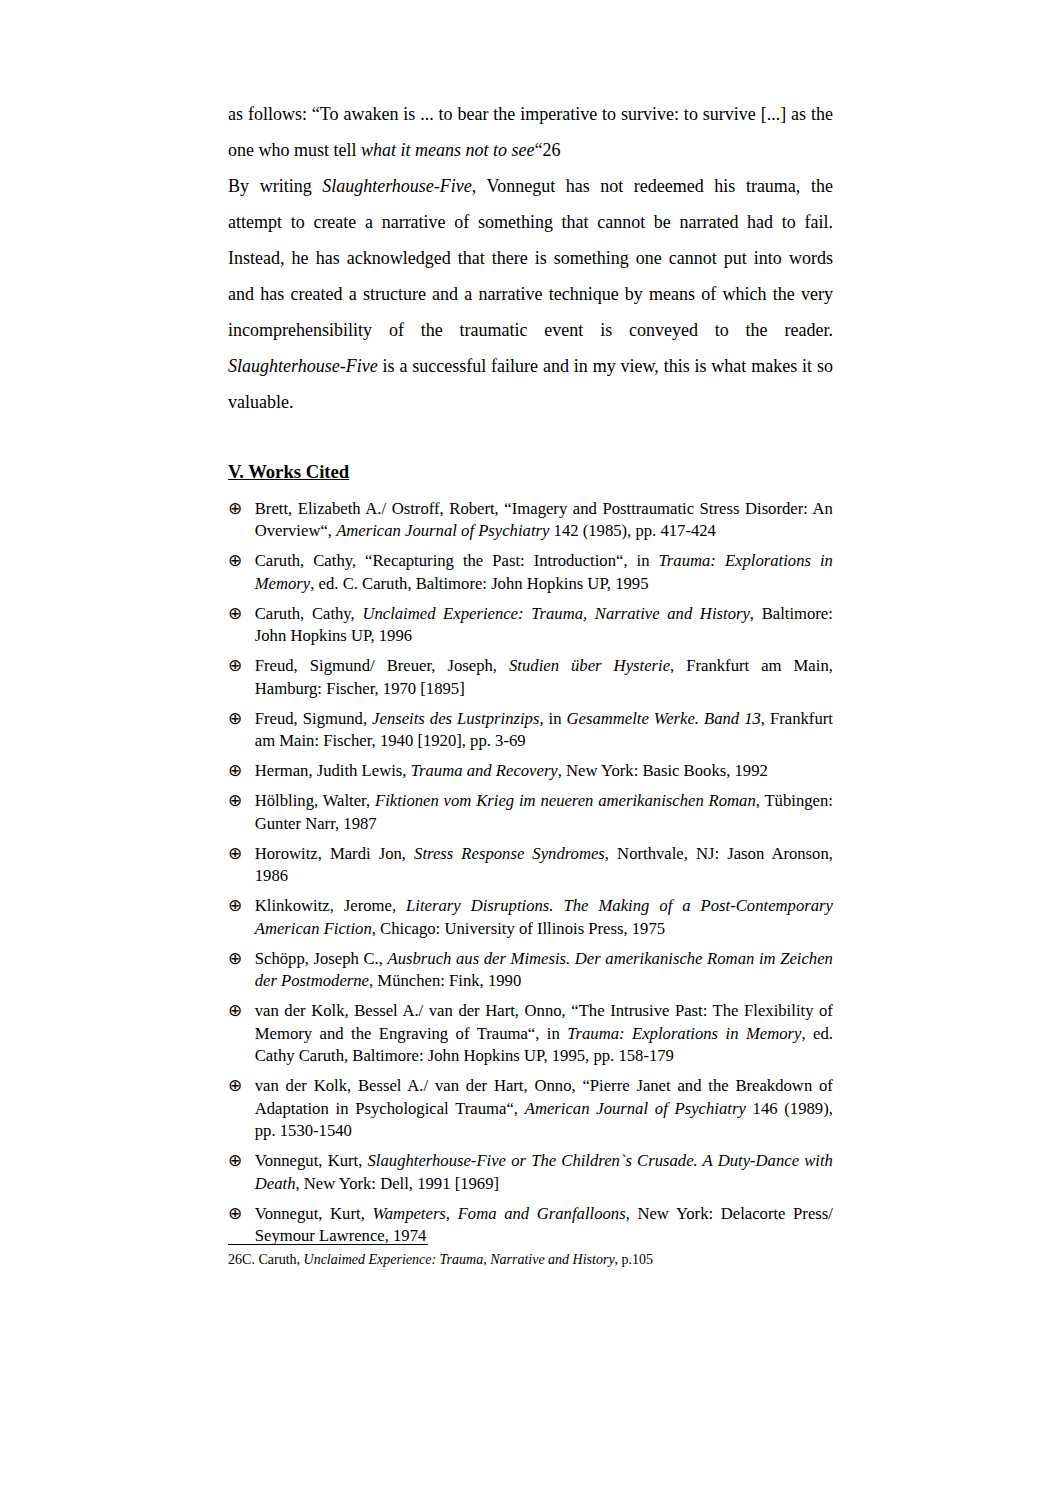as follows: “To awaken is ... to bear the imperative to survive: to survive [...] as the one who must tell what it means not to see“26
By writing Slaughterhouse-Five, Vonnegut has not redeemed his trauma, the attempt to create a narrative of something that cannot be narrated had to fail. Instead, he has acknowledged that there is something one cannot put into words and has created a structure and a narrative technique by means of which the very incomprehensibility of the traumatic event is conveyed to the reader. Slaughterhouse-Five is a successful failure and in my view, this is what makes it so valuable.
V. Works Cited
Brett, Elizabeth A./ Ostroff, Robert, “Imagery and Posttraumatic Stress Disorder: An Overview“, American Journal of Psychiatry 142 (1985), pp. 417-424
Caruth, Cathy, “Recapturing the Past: Introduction“, in Trauma: Explorations in Memory, ed. C. Caruth, Baltimore: John Hopkins UP, 1995
Caruth, Cathy, Unclaimed Experience: Trauma, Narrative and History, Baltimore: John Hopkins UP, 1996
Freud, Sigmund/ Breuer, Joseph, Studien über Hysterie, Frankfurt am Main, Hamburg: Fischer, 1970 [1895]
Freud, Sigmund, Jenseits des Lustprinzips, in Gesammelte Werke. Band 13, Frankfurt am Main: Fischer, 1940 [1920], pp. 3-69
Herman, Judith Lewis, Trauma and Recovery, New York: Basic Books, 1992
Hölbling, Walter, Fiktionen vom Krieg im neueren amerikanischen Roman, Tübingen: Gunter Narr, 1987
Horowitz, Mardi Jon, Stress Response Syndromes, Northvale, NJ: Jason Aronson, 1986
Klinkowitz, Jerome, Literary Disruptions. The Making of a Post-Contemporary American Fiction, Chicago: University of Illinois Press, 1975
Schöpp, Joseph C., Ausbruch aus der Mimesis. Der amerikanische Roman im Zeichen der Postmoderne, München: Fink, 1990
van der Kolk, Bessel A./ van der Hart, Onno, “The Intrusive Past: The Flexibility of Memory and the Engraving of Trauma“, in Trauma: Explorations in Memory, ed. Cathy Caruth, Baltimore: John Hopkins UP, 1995, pp. 158-179
van der Kolk, Bessel A./ van der Hart, Onno, “Pierre Janet and the Breakdown of Adaptation in Psychological Trauma“, American Journal of Psychiatry 146 (1989), pp. 1530-1540
Vonnegut, Kurt, Slaughterhouse-Five or The Children`s Crusade. A Duty-Dance with Death, New York: Dell, 1991 [1969]
Vonnegut, Kurt, Wampeters, Foma and Granfalloons, New York: Delacorte Press/ Seymour Lawrence, 1974
26C. Caruth, Unclaimed Experience: Trauma, Narrative and History, p.105